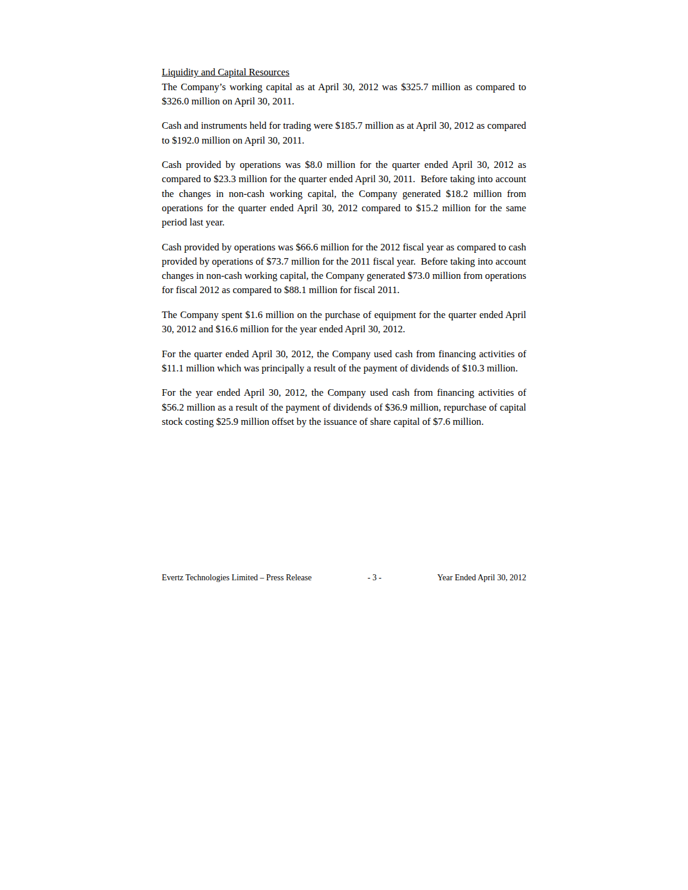Liquidity and Capital Resources
The Company’s working capital as at April 30, 2012 was $325.7 million as compared to $326.0 million on April 30, 2011.
Cash and instruments held for trading were $185.7 million as at April 30, 2012 as compared to $192.0 million on April 30, 2011.
Cash provided by operations was $8.0 million for the quarter ended April 30, 2012 as compared to $23.3 million for the quarter ended April 30, 2011. Before taking into account the changes in non-cash working capital, the Company generated $18.2 million from operations for the quarter ended April 30, 2012 compared to $15.2 million for the same period last year.
Cash provided by operations was $66.6 million for the 2012 fiscal year as compared to cash provided by operations of $73.7 million for the 2011 fiscal year. Before taking into account changes in non-cash working capital, the Company generated $73.0 million from operations for fiscal 2012 as compared to $88.1 million for fiscal 2011.
The Company spent $1.6 million on the purchase of equipment for the quarter ended April 30, 2012 and $16.6 million for the year ended April 30, 2012.
For the quarter ended April 30, 2012, the Company used cash from financing activities of $11.1 million which was principally a result of the payment of dividends of $10.3 million.
For the year ended April 30, 2012, the Company used cash from financing activities of $56.2 million as a result of the payment of dividends of $36.9 million, repurchase of capital stock costing $25.9 million offset by the issuance of share capital of $7.6 million.
Evertz Technologies Limited – Press Release
- 3 -
Year Ended April 30, 2012